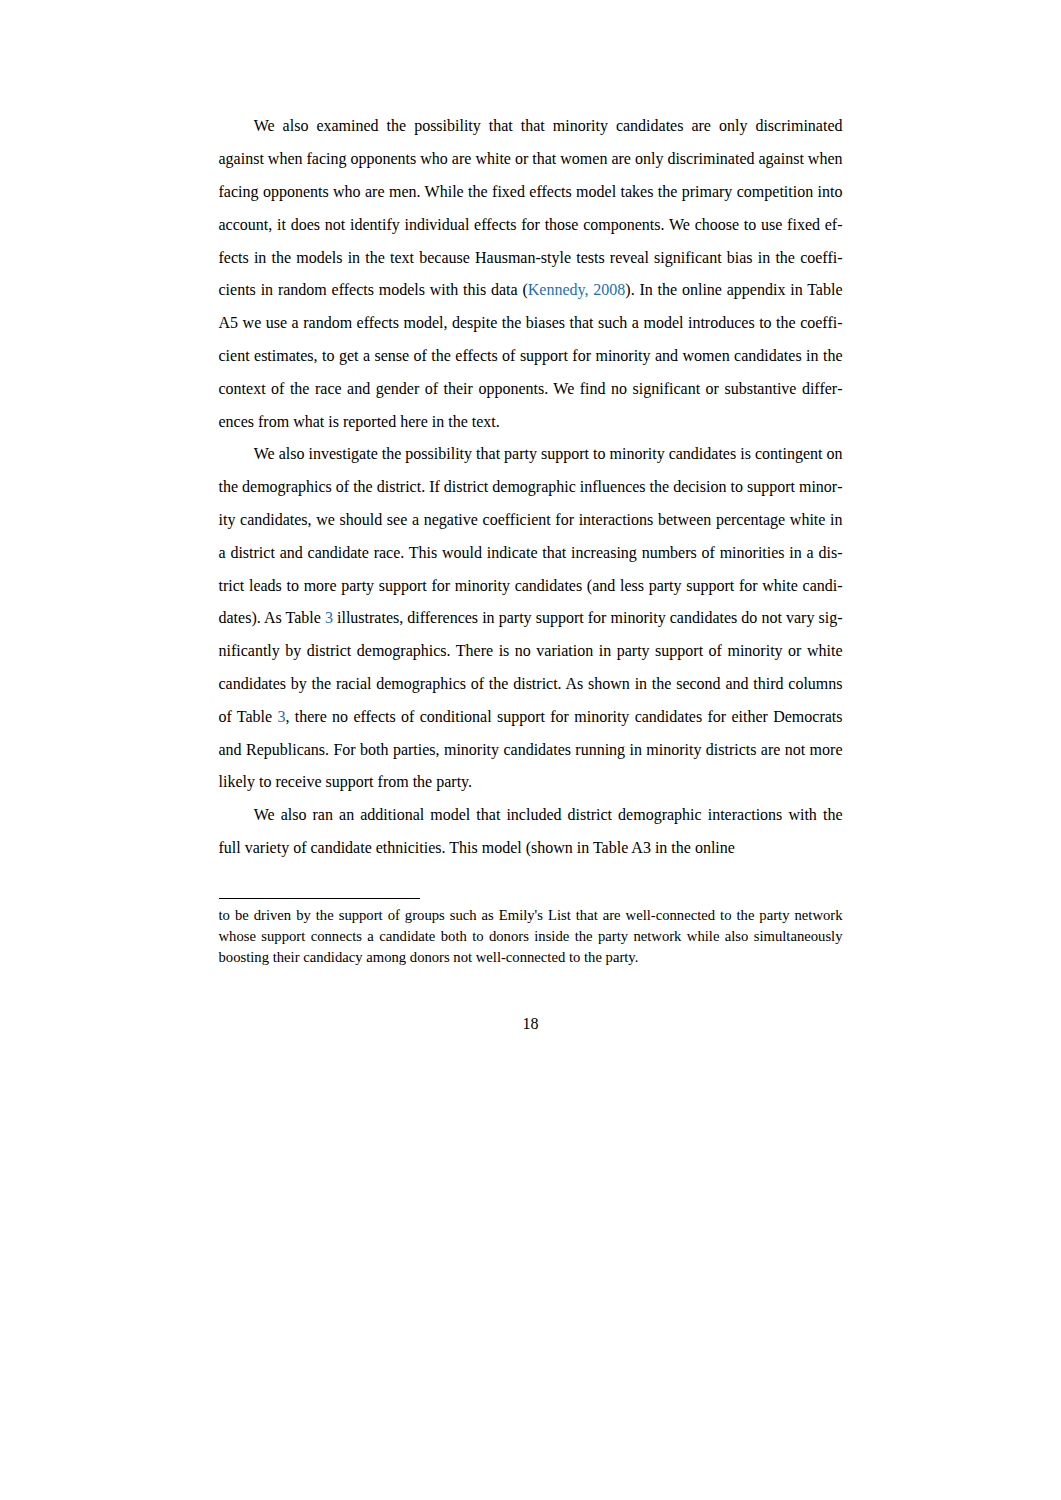We also examined the possibility that that minority candidates are only discriminated against when facing opponents who are white or that women are only discriminated against when facing opponents who are men. While the fixed effects model takes the primary competition into account, it does not identify individual effects for those components. We choose to use fixed effects in the models in the text because Hausman-style tests reveal significant bias in the coefficients in random effects models with this data (Kennedy, 2008). In the online appendix in Table A5 we use a random effects model, despite the biases that such a model introduces to the coefficient estimates, to get a sense of the effects of support for minority and women candidates in the context of the race and gender of their opponents. We find no significant or substantive differences from what is reported here in the text.
We also investigate the possibility that party support to minority candidates is contingent on the demographics of the district. If district demographic influences the decision to support minority candidates, we should see a negative coefficient for interactions between percentage white in a district and candidate race. This would indicate that increasing numbers of minorities in a district leads to more party support for minority candidates (and less party support for white candidates). As Table 3 illustrates, differences in party support for minority candidates do not vary significantly by district demographics. There is no variation in party support of minority or white candidates by the racial demographics of the district. As shown in the second and third columns of Table 3, there no effects of conditional support for minority candidates for either Democrats and Republicans. For both parties, minority candidates running in minority districts are not more likely to receive support from the party.
We also ran an additional model that included district demographic interactions with the full variety of candidate ethnicities. This model (shown in Table A3 in the online
to be driven by the support of groups such as Emily's List that are well-connected to the party network whose support connects a candidate both to donors inside the party network while also simultaneously boosting their candidacy among donors not well-connected to the party.
18